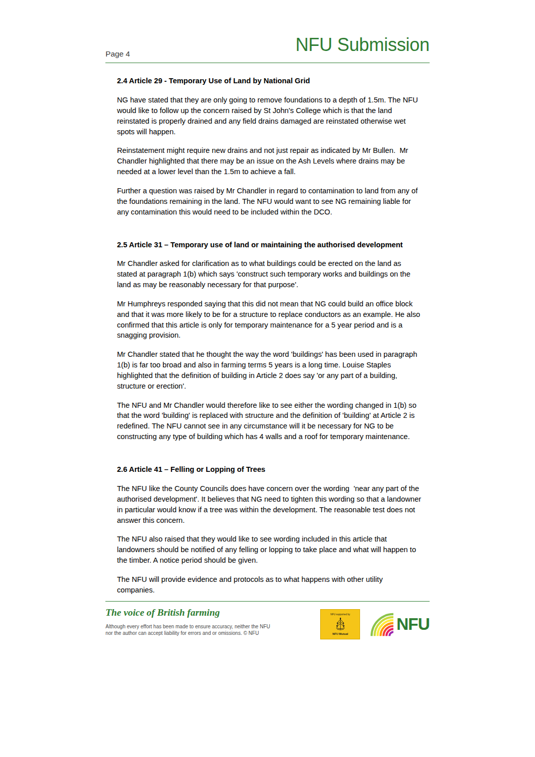Page 4
NFU Submission
2.4 Article 29 - Temporary Use of Land by National Grid
NG have stated that they are only going to remove foundations to a depth of 1.5m. The NFU would like to follow up the concern raised by St John's College which is that the land reinstated is properly drained and any field drains damaged are reinstated otherwise wet spots will happen.
Reinstatement might require new drains and not just repair as indicated by Mr Bullen. Mr Chandler highlighted that there may be an issue on the Ash Levels where drains may be needed at a lower level than the 1.5m to achieve a fall.
Further a question was raised by Mr Chandler in regard to contamination to land from any of the foundations remaining in the land. The NFU would want to see NG remaining liable for any contamination this would need to be included within the DCO.
2.5 Article 31 – Temporary use of land or maintaining the authorised development
Mr Chandler asked for clarification as to what buildings could be erected on the land as stated at paragraph 1(b) which says 'construct such temporary works and buildings on the land as may be reasonably necessary for that purpose'.
Mr Humphreys responded saying that this did not mean that NG could build an office block and that it was more likely to be for a structure to replace conductors as an example. He also confirmed that this article is only for temporary maintenance for a 5 year period and is a snagging provision.
Mr Chandler stated that he thought the way the word 'buildings' has been used in paragraph 1(b) is far too broad and also in farming terms 5 years is a long time. Louise Staples highlighted that the definition of building in Article 2 does say 'or any part of a building, structure or erection'.
The NFU and Mr Chandler would therefore like to see either the wording changed in 1(b) so that the word 'building' is replaced with structure and the definition of 'building' at Article 2 is redefined. The NFU cannot see in any circumstance will it be necessary for NG to be constructing any type of building which has 4 walls and a roof for temporary maintenance.
2.6 Article 41 – Felling or Lopping of Trees
The NFU like the County Councils does have concern over the wording 'near any part of the authorised development'. It believes that NG need to tighten this wording so that a landowner in particular would know if a tree was within the development. The reasonable test does not answer this concern.
The NFU also raised that they would like to see wording included in this article that landowners should be notified of any felling or lopping to take place and what will happen to the timber. A notice period should be given.
The NFU will provide evidence and protocols as to what happens with other utility companies.
The voice of British farming
Although every effort has been made to ensure accuracy, neither the NFU
nor the author can accept liability for errors and or omissions. © NFU
NFU supported by
NFU Mutual
NFU